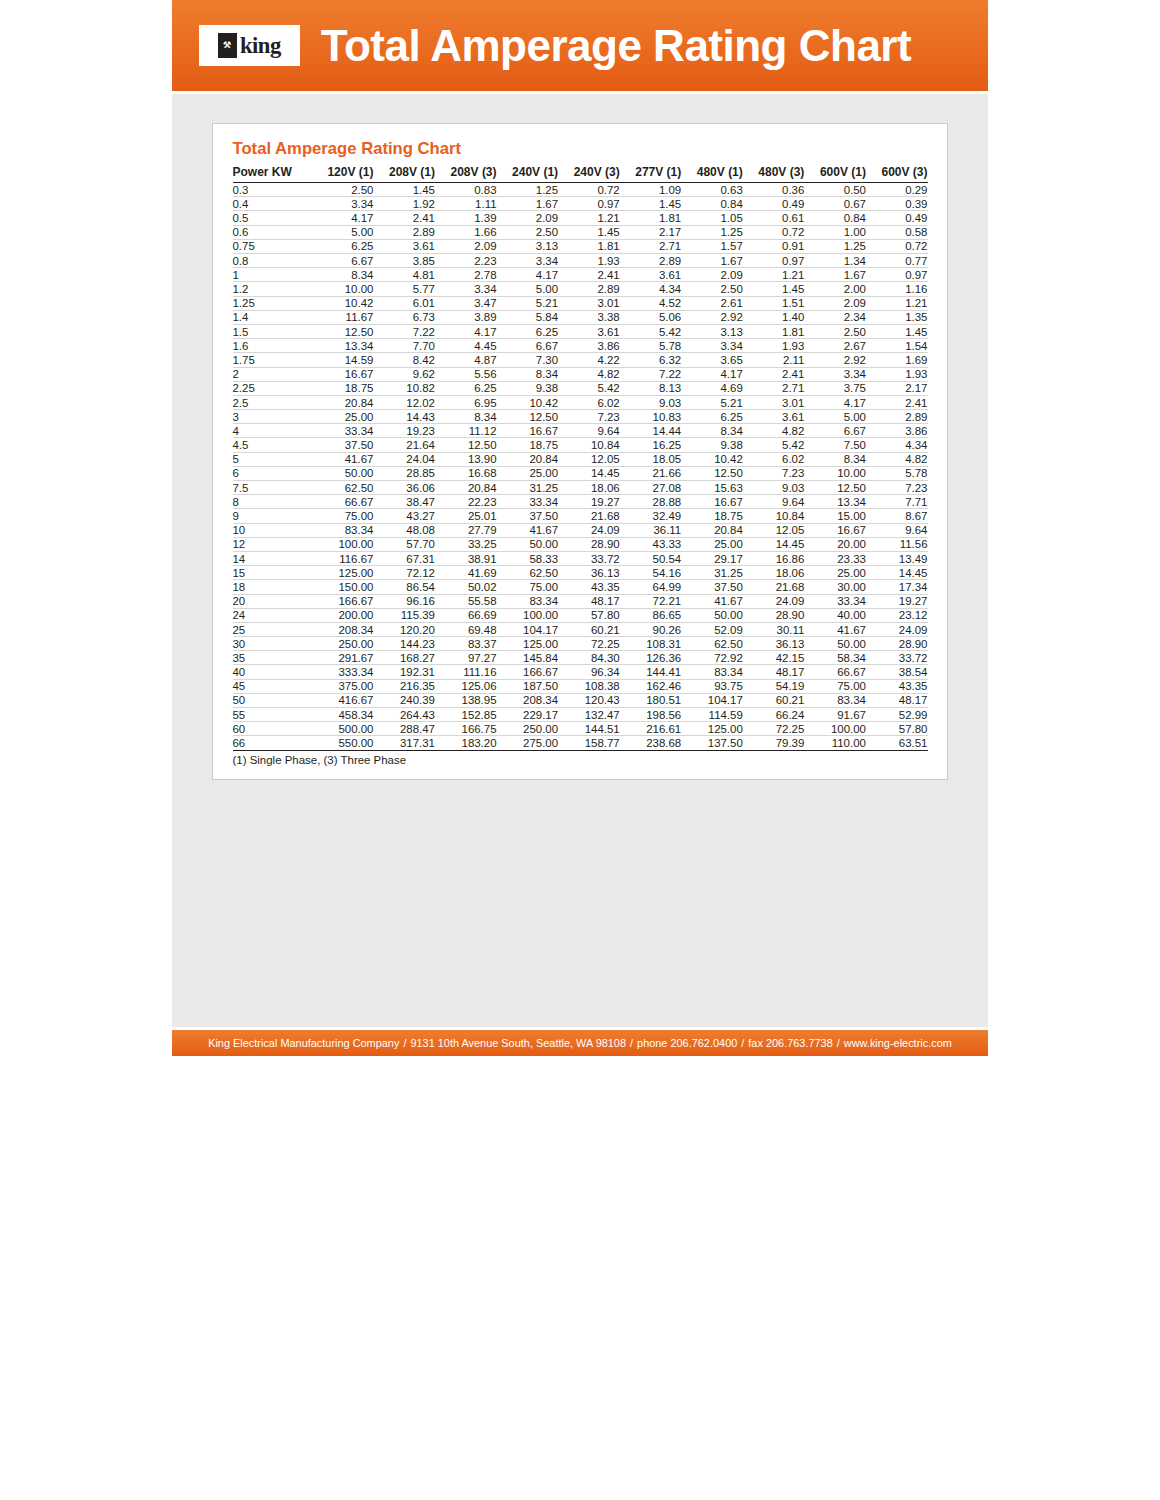⚒
king
Total Amperage Rating Chart
Total Amperage Rating Chart
| Power KW | 120V (1) | 208V (1) | 208V (3) | 240V (1) | 240V (3) | 277V (1) | 480V (1) | 480V (3) | 600V (1) | 600V (3) |
| --- | --- | --- | --- | --- | --- | --- | --- | --- | --- | --- |
| 0.3 | 2.50 | 1.45 | 0.83 | 1.25 | 0.72 | 1.09 | 0.63 | 0.36 | 0.50 | 0.29 |
| 0.4 | 3.34 | 1.92 | 1.11 | 1.67 | 0.97 | 1.45 | 0.84 | 0.49 | 0.67 | 0.39 |
| 0.5 | 4.17 | 2.41 | 1.39 | 2.09 | 1.21 | 1.81 | 1.05 | 0.61 | 0.84 | 0.49 |
| 0.6 | 5.00 | 2.89 | 1.66 | 2.50 | 1.45 | 2.17 | 1.25 | 0.72 | 1.00 | 0.58 |
| 0.75 | 6.25 | 3.61 | 2.09 | 3.13 | 1.81 | 2.71 | 1.57 | 0.91 | 1.25 | 0.72 |
| 0.8 | 6.67 | 3.85 | 2.23 | 3.34 | 1.93 | 2.89 | 1.67 | 0.97 | 1.34 | 0.77 |
| 1 | 8.34 | 4.81 | 2.78 | 4.17 | 2.41 | 3.61 | 2.09 | 1.21 | 1.67 | 0.97 |
| 1.2 | 10.00 | 5.77 | 3.34 | 5.00 | 2.89 | 4.34 | 2.50 | 1.45 | 2.00 | 1.16 |
| 1.25 | 10.42 | 6.01 | 3.47 | 5.21 | 3.01 | 4.52 | 2.61 | 1.51 | 2.09 | 1.21 |
| 1.4 | 11.67 | 6.73 | 3.89 | 5.84 | 3.38 | 5.06 | 2.92 | 1.40 | 2.34 | 1.35 |
| 1.5 | 12.50 | 7.22 | 4.17 | 6.25 | 3.61 | 5.42 | 3.13 | 1.81 | 2.50 | 1.45 |
| 1.6 | 13.34 | 7.70 | 4.45 | 6.67 | 3.86 | 5.78 | 3.34 | 1.93 | 2.67 | 1.54 |
| 1.75 | 14.59 | 8.42 | 4.87 | 7.30 | 4.22 | 6.32 | 3.65 | 2.11 | 2.92 | 1.69 |
| 2 | 16.67 | 9.62 | 5.56 | 8.34 | 4.82 | 7.22 | 4.17 | 2.41 | 3.34 | 1.93 |
| 2.25 | 18.75 | 10.82 | 6.25 | 9.38 | 5.42 | 8.13 | 4.69 | 2.71 | 3.75 | 2.17 |
| 2.5 | 20.84 | 12.02 | 6.95 | 10.42 | 6.02 | 9.03 | 5.21 | 3.01 | 4.17 | 2.41 |
| 3 | 25.00 | 14.43 | 8.34 | 12.50 | 7.23 | 10.83 | 6.25 | 3.61 | 5.00 | 2.89 |
| 4 | 33.34 | 19.23 | 11.12 | 16.67 | 9.64 | 14.44 | 8.34 | 4.82 | 6.67 | 3.86 |
| 4.5 | 37.50 | 21.64 | 12.50 | 18.75 | 10.84 | 16.25 | 9.38 | 5.42 | 7.50 | 4.34 |
| 5 | 41.67 | 24.04 | 13.90 | 20.84 | 12.05 | 18.05 | 10.42 | 6.02 | 8.34 | 4.82 |
| 6 | 50.00 | 28.85 | 16.68 | 25.00 | 14.45 | 21.66 | 12.50 | 7.23 | 10.00 | 5.78 |
| 7.5 | 62.50 | 36.06 | 20.84 | 31.25 | 18.06 | 27.08 | 15.63 | 9.03 | 12.50 | 7.23 |
| 8 | 66.67 | 38.47 | 22.23 | 33.34 | 19.27 | 28.88 | 16.67 | 9.64 | 13.34 | 7.71 |
| 9 | 75.00 | 43.27 | 25.01 | 37.50 | 21.68 | 32.49 | 18.75 | 10.84 | 15.00 | 8.67 |
| 10 | 83.34 | 48.08 | 27.79 | 41.67 | 24.09 | 36.11 | 20.84 | 12.05 | 16.67 | 9.64 |
| 12 | 100.00 | 57.70 | 33.25 | 50.00 | 28.90 | 43.33 | 25.00 | 14.45 | 20.00 | 11.56 |
| 14 | 116.67 | 67.31 | 38.91 | 58.33 | 33.72 | 50.54 | 29.17 | 16.86 | 23.33 | 13.49 |
| 15 | 125.00 | 72.12 | 41.69 | 62.50 | 36.13 | 54.16 | 31.25 | 18.06 | 25.00 | 14.45 |
| 18 | 150.00 | 86.54 | 50.02 | 75.00 | 43.35 | 64.99 | 37.50 | 21.68 | 30.00 | 17.34 |
| 20 | 166.67 | 96.16 | 55.58 | 83.34 | 48.17 | 72.21 | 41.67 | 24.09 | 33.34 | 19.27 |
| 24 | 200.00 | 115.39 | 66.69 | 100.00 | 57.80 | 86.65 | 50.00 | 28.90 | 40.00 | 23.12 |
| 25 | 208.34 | 120.20 | 69.48 | 104.17 | 60.21 | 90.26 | 52.09 | 30.11 | 41.67 | 24.09 |
| 30 | 250.00 | 144.23 | 83.37 | 125.00 | 72.25 | 108.31 | 62.50 | 36.13 | 50.00 | 28.90 |
| 35 | 291.67 | 168.27 | 97.27 | 145.84 | 84.30 | 126.36 | 72.92 | 42.15 | 58.34 | 33.72 |
| 40 | 333.34 | 192.31 | 111.16 | 166.67 | 96.34 | 144.41 | 83.34 | 48.17 | 66.67 | 38.54 |
| 45 | 375.00 | 216.35 | 125.06 | 187.50 | 108.38 | 162.46 | 93.75 | 54.19 | 75.00 | 43.35 |
| 50 | 416.67 | 240.39 | 138.95 | 208.34 | 120.43 | 180.51 | 104.17 | 60.21 | 83.34 | 48.17 |
| 55 | 458.34 | 264.43 | 152.85 | 229.17 | 132.47 | 198.56 | 114.59 | 66.24 | 91.67 | 52.99 |
| 60 | 500.00 | 288.47 | 166.75 | 250.00 | 144.51 | 216.61 | 125.00 | 72.25 | 100.00 | 57.80 |
| 66 | 550.00 | 317.31 | 183.20 | 275.00 | 158.77 | 238.68 | 137.50 | 79.39 | 110.00 | 63.51 |
(1) Single Phase, (3) Three Phase
King Electrical Manufacturing Company/9131 10th Avenue South, Seattle, WA 98108/phone 206.762.0400/fax 206.763.7738/www.king-electric.com